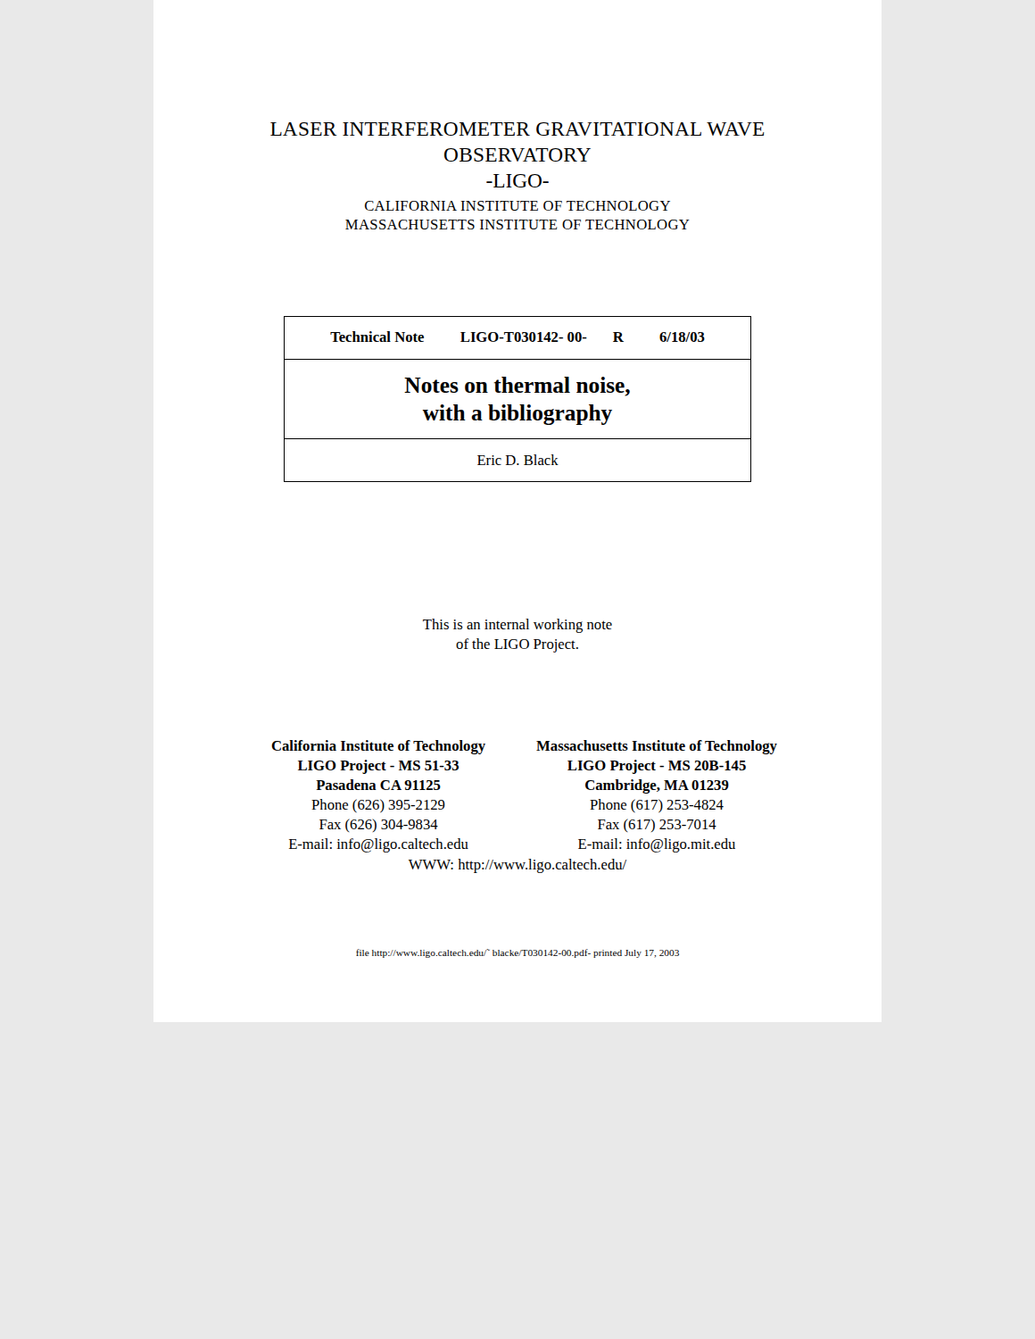LASER INTERFEROMETER GRAVITATIONAL WAVE OBSERVATORY
-LIGO-
CALIFORNIA INSTITUTE OF TECHNOLOGY
MASSACHUSETTS INSTITUTE OF TECHNOLOGY
| Technical Note LIGO-T030142- 00- R 6/18/03 |
| Notes on thermal noise, with a bibliography |
| Eric D. Black |
This is an internal working note
of the LIGO Project.
| California Institute of Technology LIGO Project - MS 51-33 Pasadena CA 91125 Phone (626) 395-2129 Fax (626) 304-9834 E-mail: info@ligo.caltech.edu | Massachusetts Institute of Technology LIGO Project - MS 20B-145 Cambridge, MA 01239 Phone (617) 253-4824 Fax (617) 253-7014 E-mail: info@ligo.mit.edu |
WWW: http://www.ligo.caltech.edu/
file http://www.ligo.caltech.edu/˜ blacke/T030142-00.pdf- printed July 17, 2003